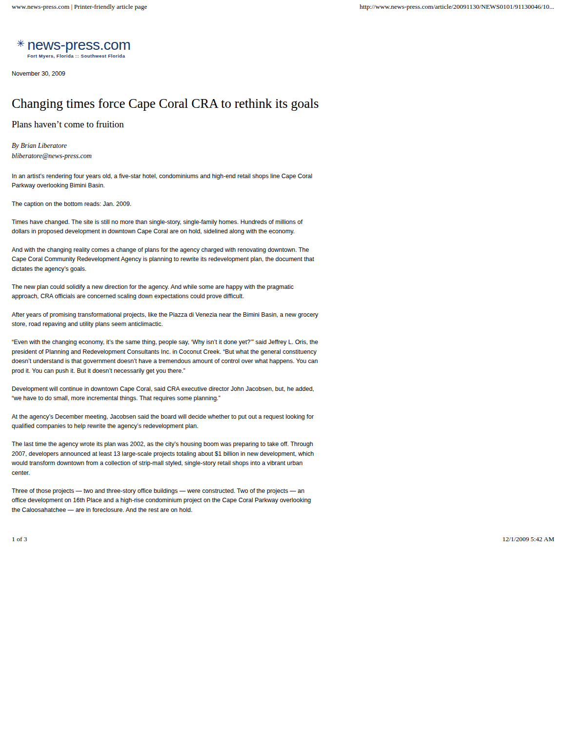www.news-press.com | Printer-friendly article page
http://www.news-press.com/article/20091130/NEWS0101/91130046/10...
news-press.com
Fort Myers, Florida :: Southwest Florida
November 30, 2009
Changing times force Cape Coral CRA to rethink its goals
Plans haven’t come to fruition
By Brian Liberatore
bliberatore@news-press.com
In an artist’s rendering four years old, a five-star hotel, condominiums and high-end retail shops line Cape Coral Parkway overlooking Bimini Basin.
The caption on the bottom reads: Jan. 2009.
Times have changed. The site is still no more than single-story, single-family homes. Hundreds of millions of dollars in proposed development in downtown Cape Coral are on hold, sidelined along with the economy.
And with the changing reality comes a change of plans for the agency charged with renovating downtown. The Cape Coral Community Redevelopment Agency is planning to rewrite its redevelopment plan, the document that dictates the agency’s goals.
The new plan could solidify a new direction for the agency. And while some are happy with the pragmatic approach, CRA officials are concerned scaling down expectations could prove difficult.
After years of promising transformational projects, like the Piazza di Venezia near the Bimini Basin, a new grocery store, road repaving and utility plans seem anticlimactic.
“Even with the changing economy, it’s the same thing, people say, ‘Why isn’t it done yet?’” said Jeffrey L. Oris, the president of Planning and Redevelopment Consultants Inc. in Coconut Creek. “But what the general constituency doesn’t understand is that government doesn’t have a tremendous amount of control over what happens. You can prod it. You can push it. But it doesn’t necessarily get you there.”
Development will continue in downtown Cape Coral, said CRA executive director John Jacobsen, but, he added, “we have to do small, more incremental things. That requires some planning.”
At the agency’s December meeting, Jacobsen said the board will decide whether to put out a request looking for qualified companies to help rewrite the agency’s redevelopment plan.
The last time the agency wrote its plan was 2002, as the city’s housing boom was preparing to take off. Through 2007, developers announced at least 13 large-scale projects totaling about $1 billion in new development, which would transform downtown from a collection of strip-mall styled, single-story retail shops into a vibrant urban center.
Three of those projects — two and three-story office buildings — were constructed. Two of the projects — an office development on 16th Place and a high-rise condominium project on the Cape Coral Parkway overlooking the Caloosahatchee — are in foreclosure. And the rest are on hold.
1 of 3
12/1/2009 5:42 AM